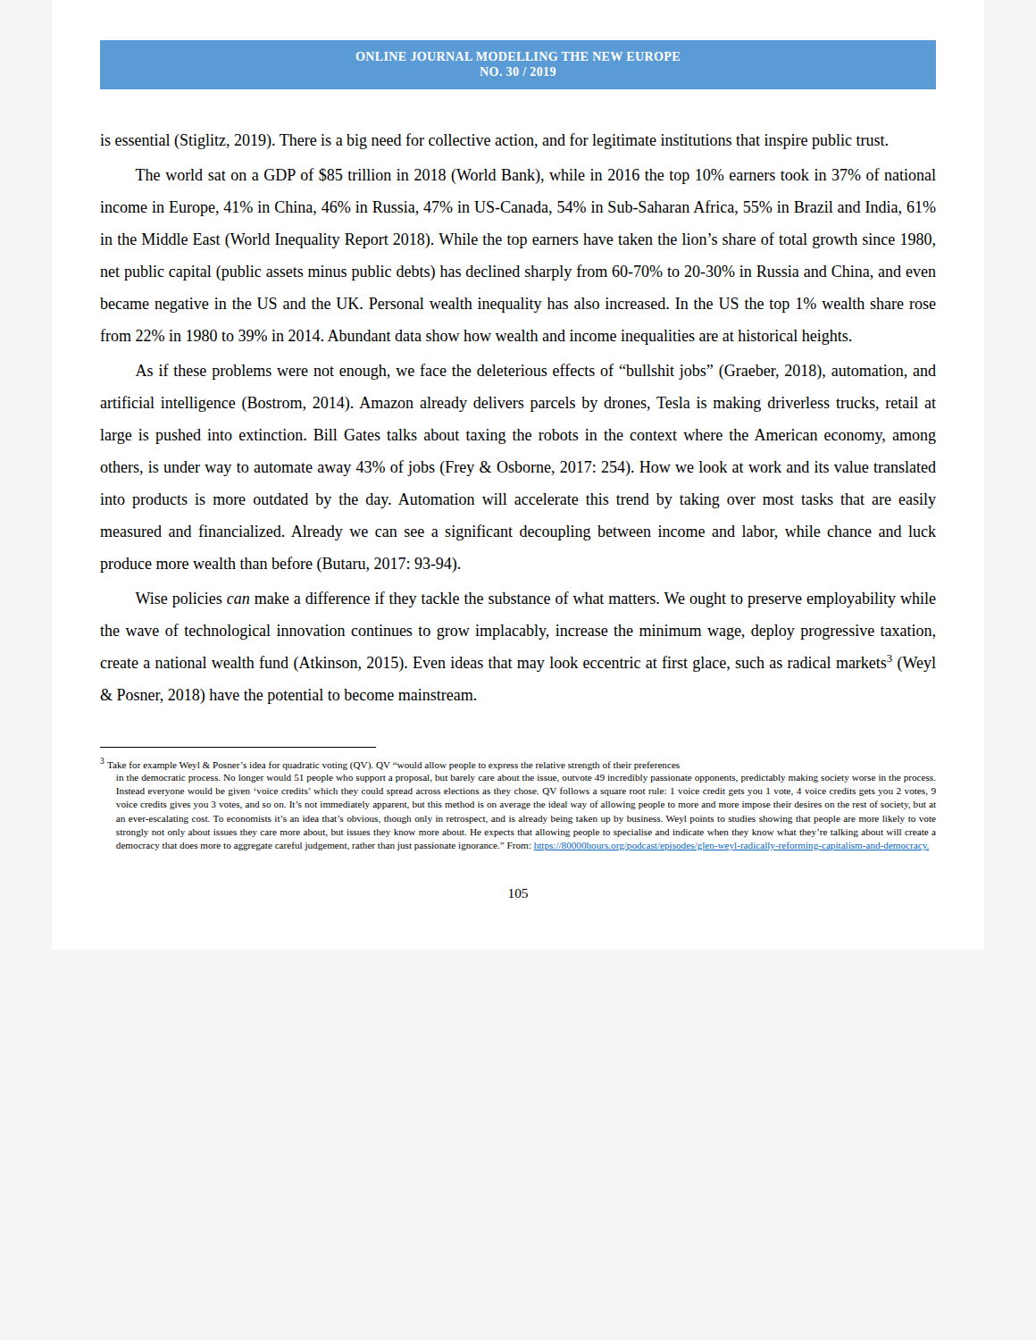Online Journal Modelling the New Europe No. 30 / 2019
is essential (Stiglitz, 2019). There is a big need for collective action, and for legitimate institutions that inspire public trust.
The world sat on a GDP of $85 trillion in 2018 (World Bank), while in 2016 the top 10% earners took in 37% of national income in Europe, 41% in China, 46% in Russia, 47% in US-Canada, 54% in Sub-Saharan Africa, 55% in Brazil and India, 61% in the Middle East (World Inequality Report 2018). While the top earners have taken the lion’s share of total growth since 1980, net public capital (public assets minus public debts) has declined sharply from 60-70% to 20-30% in Russia and China, and even became negative in the US and the UK. Personal wealth inequality has also increased. In the US the top 1% wealth share rose from 22% in 1980 to 39% in 2014. Abundant data show how wealth and income inequalities are at historical heights.
As if these problems were not enough, we face the deleterious effects of “bullshit jobs” (Graeber, 2018), automation, and artificial intelligence (Bostrom, 2014). Amazon already delivers parcels by drones, Tesla is making driverless trucks, retail at large is pushed into extinction. Bill Gates talks about taxing the robots in the context where the American economy, among others, is under way to automate away 43% of jobs (Frey & Osborne, 2017: 254). How we look at work and its value translated into products is more outdated by the day. Automation will accelerate this trend by taking over most tasks that are easily measured and financialized. Already we can see a significant decoupling between income and labor, while chance and luck produce more wealth than before (Butaru, 2017: 93-94).
Wise policies can make a difference if they tackle the substance of what matters. We ought to preserve employability while the wave of technological innovation continues to grow implacably, increase the minimum wage, deploy progressive taxation, create a national wealth fund (Atkinson, 2015). Even ideas that may look eccentric at first glace, such as radical markets3 (Weyl & Posner, 2018) have the potential to become mainstream.
3 Take for example Weyl & Posner’s idea for quadratic voting (QV). QV “would allow people to express the relative strength of their preferences in the democratic process. No longer would 51 people who support a proposal, but barely care about the issue, outvote 49 incredibly passionate opponents, predictably making society worse in the process. Instead everyone would be given ‘voice credits’ which they could spread across elections as they chose. QV follows a square root rule: 1 voice credit gets you 1 vote, 4 voice credits gets you 2 votes, 9 voice credits gives you 3 votes, and so on. It’s not immediately apparent, but this method is on average the ideal way of allowing people to more and more impose their desires on the rest of society, but at an ever-escalating cost. To economists it’s an idea that’s obvious, though only in retrospect, and is already being taken up by business. Weyl points to studies showing that people are more likely to vote strongly not only about issues they care more about, but issues they know more about. He expects that allowing people to specialise and indicate when they know what they’re talking about will create a democracy that does more to aggregate careful judgement, rather than just passionate ignorance.” From: https://80000hours.org/podcast/episodes/glen-weyl-radically-reforming-capitalism-and-democracy.
105